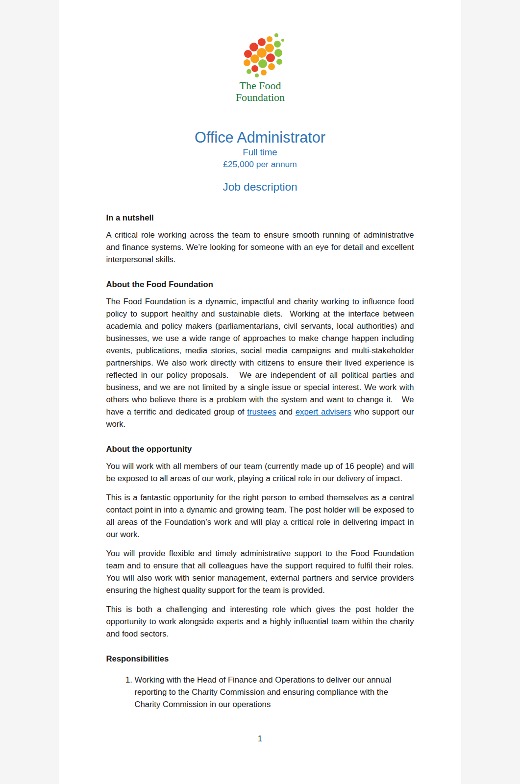The Food Foundation
Office Administrator
Full time
£25,000 per annum
Job description
In a nutshell
A critical role working across the team to ensure smooth running of administrative and finance systems. We’re looking for someone with an eye for detail and excellent interpersonal skills.
About the Food Foundation
The Food Foundation is a dynamic, impactful and charity working to influence food policy to support healthy and sustainable diets. Working at the interface between academia and policy makers (parliamentarians, civil servants, local authorities) and businesses, we use a wide range of approaches to make change happen including events, publications, media stories, social media campaigns and multi-stakeholder partnerships. We also work directly with citizens to ensure their lived experience is reflected in our policy proposals. We are independent of all political parties and business, and we are not limited by a single issue or special interest. We work with others who believe there is a problem with the system and want to change it. We have a terrific and dedicated group of trustees and expert advisers who support our work.
About the opportunity
You will work with all members of our team (currently made up of 16 people) and will be exposed to all areas of our work, playing a critical role in our delivery of impact.
This is a fantastic opportunity for the right person to embed themselves as a central contact point in into a dynamic and growing team. The post holder will be exposed to all areas of the Foundation’s work and will play a critical role in delivering impact in our work.
You will provide flexible and timely administrative support to the Food Foundation team and to ensure that all colleagues have the support required to fulfil their roles. You will also work with senior management, external partners and service providers ensuring the highest quality support for the team is provided.
This is both a challenging and interesting role which gives the post holder the opportunity to work alongside experts and a highly influential team within the charity and food sectors.
Responsibilities
Working with the Head of Finance and Operations to deliver our annual reporting to the Charity Commission and ensuring compliance with the Charity Commission in our operations
1